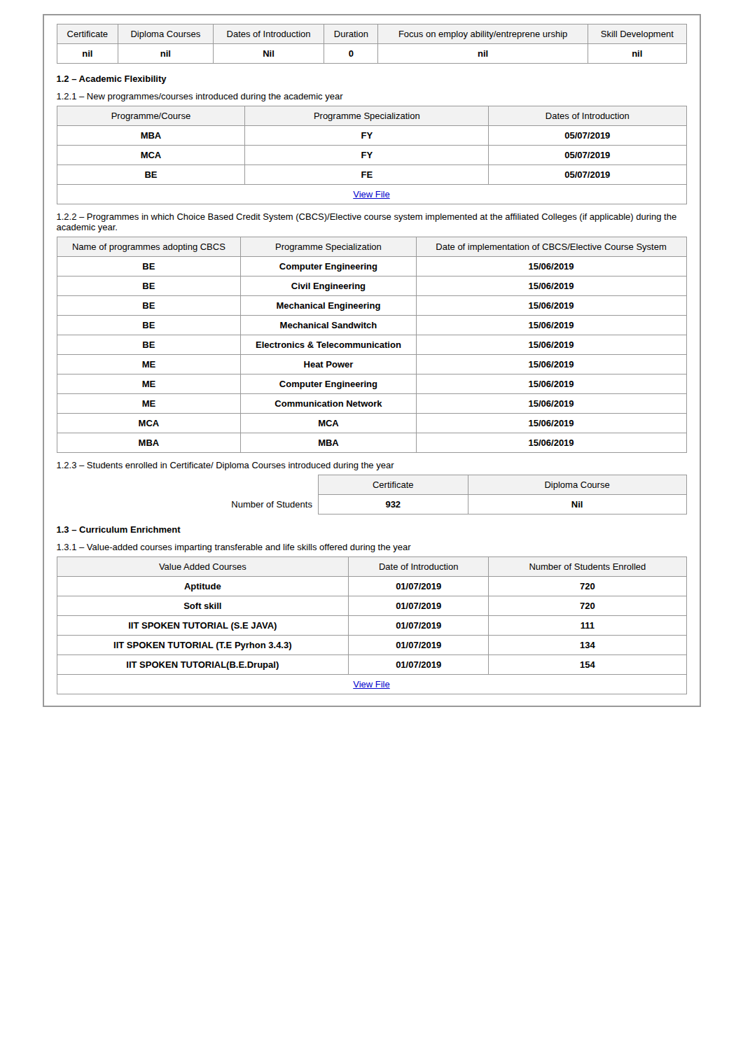| Certificate | Diploma Courses | Dates of Introduction | Duration | Focus on employ ability/entreprene urship | Skill Development |
| --- | --- | --- | --- | --- | --- |
| nil | nil | Nil | 0 | nil | nil |
1.2 – Academic Flexibility
1.2.1 – New programmes/courses introduced during the academic year
| Programme/Course | Programme Specialization | Dates of Introduction |
| --- | --- | --- |
| MBA | FY | 05/07/2019 |
| MCA | FY | 05/07/2019 |
| BE | FE | 05/07/2019 |
| View File |
1.2.2 – Programmes in which Choice Based Credit System (CBCS)/Elective course system implemented at the affiliated Colleges (if applicable) during the academic year.
| Name of programmes adopting CBCS | Programme Specialization | Date of implementation of CBCS/Elective Course System |
| --- | --- | --- |
| BE | Computer Engineering | 15/06/2019 |
| BE | Civil Engineering | 15/06/2019 |
| BE | Mechanical Engineering | 15/06/2019 |
| BE | Mechanical Sandwitch | 15/06/2019 |
| BE | Electronics & Telecommunication | 15/06/2019 |
| ME | Heat Power | 15/06/2019 |
| ME | Computer Engineering | 15/06/2019 |
| ME | Communication Network | 15/06/2019 |
| MCA | MCA | 15/06/2019 |
| MBA | MBA | 15/06/2019 |
1.2.3 – Students enrolled in Certificate/ Diploma Courses introduced during the year
| | Certificate | Diploma Course |
| Number of Students | 932 | Nil |
1.3 – Curriculum Enrichment
1.3.1 – Value-added courses imparting transferable and life skills offered during the year
| Value Added Courses | Date of Introduction | Number of Students Enrolled |
| --- | --- | --- |
| Aptitude | 01/07/2019 | 720 |
| Soft skill | 01/07/2019 | 720 |
| IIT SPOKEN TUTORIAL (S.E JAVA) | 01/07/2019 | 111 |
| IIT SPOKEN TUTORIAL (T.E Pyrhon 3.4.3) | 01/07/2019 | 134 |
| IIT SPOKEN TUTORIAL(B.E.Drupal) | 01/07/2019 | 154 |
| View File |